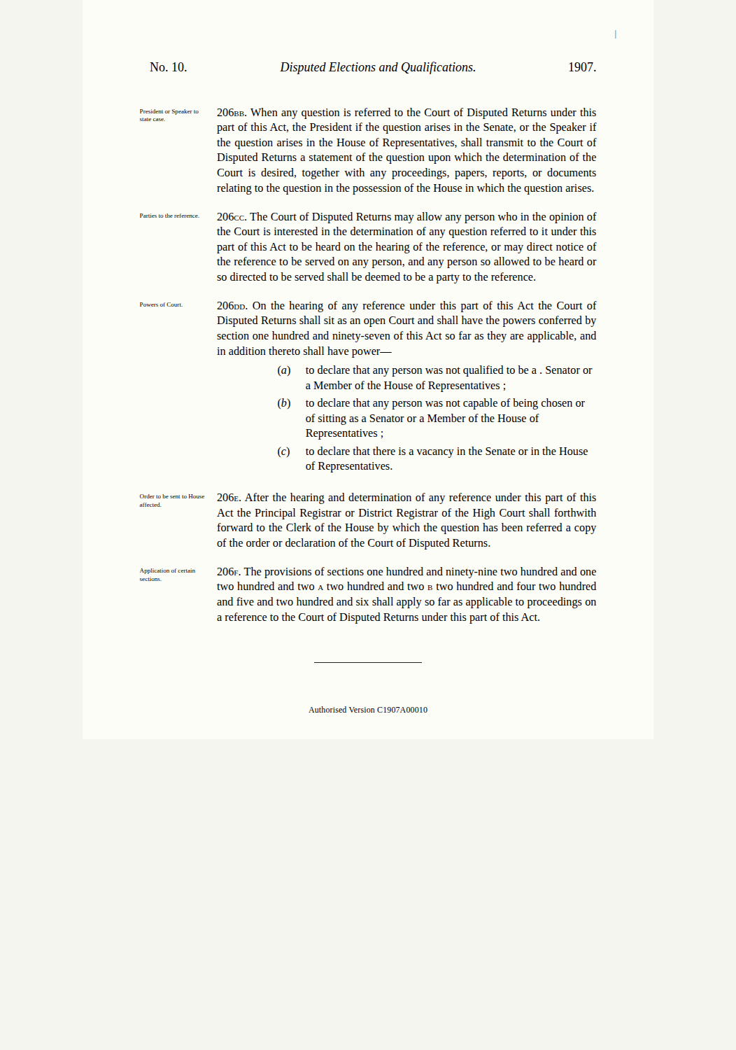|
No. 10.
Disputed Elections and Qualifications.
1907.
President or Speaker to state case.
206bb. When any question is referred to the Court of Disputed Returns under this part of this Act, the President if the question arises in the Senate, or the Speaker if the question arises in the House of Representatives, shall transmit to the Court of Disputed Returns a statement of the question upon which the determination of the Court is desired, together with any proceedings, papers, reports, or documents relating to the question in the possession of the House in which the question arises.
Parties to the reference.
206cc. The Court of Disputed Returns may allow any person who in the opinion of the Court is interested in the determination of any question referred to it under this part of this Act to be heard on the hearing of the reference, or may direct notice of the reference to be served on any person, and any person so allowed to be heard or so directed to be served shall be deemed to be a party to the reference.
Powers of Court.
206dd. On the hearing of any reference under this part of this Act the Court of Disputed Returns shall sit as an open Court and shall have the powers conferred by section one hundred and ninety-seven of this Act so far as they are applicable, and in addition thereto shall have power—
(a) to declare that any person was not qualified to be a . Senator or a Member of the House of Representatives ;
(b) to declare that any person was not capable of being chosen or of sitting as a Senator or a Member of the House of Representatives ;
(c) to declare that there is a vacancy in the Senate or in the House of Representatives.
Order to be sent to House affected.
206e. After the hearing and determination of any reference under this part of this Act the Principal Registrar or District Registrar of the High Court shall forthwith forward to the Clerk of the House by which the question has been referred a copy of the order or declaration of the Court of Disputed Returns.
Application of certain sections.
206f. The provisions of sections one hundred and ninety-nine two hundred and one two hundred and two a two hundred and two b two hundred and four two hundred and five and two hundred and six shall apply so far as applicable to proceedings on a reference to the Court of Disputed Returns under this part of this Act.
Authorised Version C1907A00010